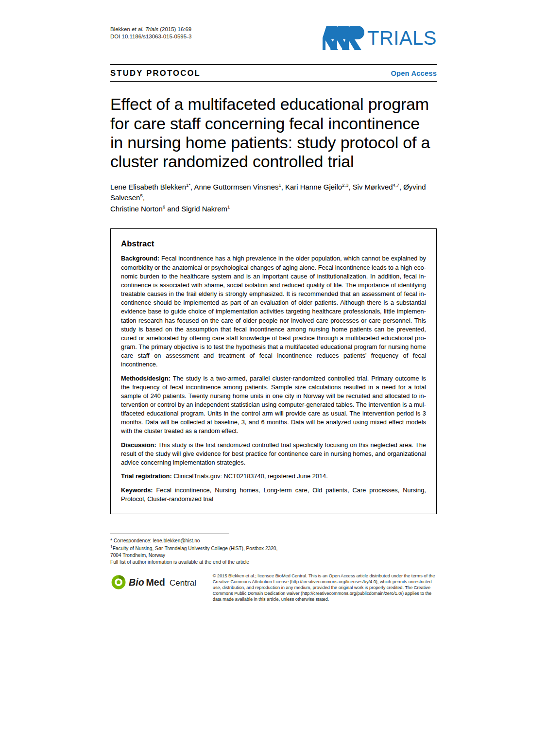Blekken et al. Trials (2015) 16:69
DOI 10.1186/s13063-015-0595-3
TRIALS
Study Protocol
Open Access
Effect of a multifaceted educational program for care staff concerning fecal incontinence in nursing home patients: study protocol of a cluster randomized controlled trial
Lene Elisabeth Blekken1*, Anne Guttormsen Vinsnes1, Kari Hanne Gjeilo2,3, Siv Mørkved4,7, Øyvind Salvesen5,
Christine Norton6 and Sigrid Nakrem1
Abstract
Background: Fecal incontinence has a high prevalence in the older population, which cannot be explained by comorbidity or the anatomical or psychological changes of aging alone. Fecal incontinence leads to a high economic burden to the healthcare system and is an important cause of institutionalization. In addition, fecal incontinence is associated with shame, social isolation and reduced quality of life. The importance of identifying treatable causes in the frail elderly is strongly emphasized. It is recommended that an assessment of fecal incontinence should be implemented as part of an evaluation of older patients. Although there is a substantial evidence base to guide choice of implementation activities targeting healthcare professionals, little implementation research has focused on the care of older people nor involved care processes or care personnel. This study is based on the assumption that fecal incontinence among nursing home patients can be prevented, cured or ameliorated by offering care staff knowledge of best practice through a multifaceted educational program. The primary objective is to test the hypothesis that a multifaceted educational program for nursing home care staff on assessment and treatment of fecal incontinence reduces patients’ frequency of fecal incontinence.
Methods/design: The study is a two-armed, parallel cluster-randomized controlled trial. Primary outcome is the frequency of fecal incontinence among patients. Sample size calculations resulted in a need for a total sample of 240 patients. Twenty nursing home units in one city in Norway will be recruited and allocated to intervention or control by an independent statistician using computer-generated tables. The intervention is a multifaceted educational program. Units in the control arm will provide care as usual. The intervention period is 3 months. Data will be collected at baseline, 3, and 6 months. Data will be analyzed using mixed effect models with the cluster treated as a random effect.
Discussion: This study is the first randomized controlled trial specifically focusing on this neglected area. The result of the study will give evidence for best practice for continence care in nursing homes, and organizational advice concerning implementation strategies.
Trial registration: ClinicalTrials.gov: NCT02183740, registered June 2014.
Keywords: Fecal incontinence, Nursing homes, Long-term care, Old patients, Care processes, Nursing, Protocol, Cluster-randomized trial
* Correspondence: lene.blekken@hist.no
1Faculty of Nursing, Sør-Trøndelag University College (HiST), Postbox 2320,
7004 Trondheim, Norway
Full list of author information is available at the end of the article
Bio Med Central
© 2015 Blekken et al.; licensee BioMed Central. This is an Open Access article distributed under the terms of the Creative Commons Attribution License (http://creativecommons.org/licenses/by/4.0), which permits unrestricted use, distribution, and reproduction in any medium, provided the original work is properly credited. The Creative Commons Public Domain Dedication waiver (http://creativecommons.org/publicdomain/zero/1.0/) applies to the data made available in this article, unless otherwise stated.